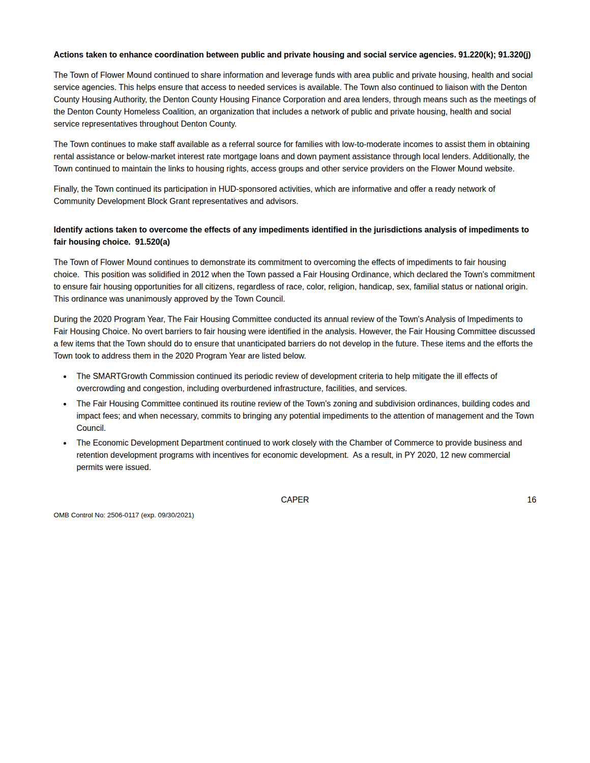Actions taken to enhance coordination between public and private housing and social service agencies. 91.220(k); 91.320(j)
The Town of Flower Mound continued to share information and leverage funds with area public and private housing, health and social service agencies. This helps ensure that access to needed services is available. The Town also continued to liaison with the Denton County Housing Authority, the Denton County Housing Finance Corporation and area lenders, through means such as the meetings of the Denton County Homeless Coalition, an organization that includes a network of public and private housing, health and social service representatives throughout Denton County.
The Town continues to make staff available as a referral source for families with low-to-moderate incomes to assist them in obtaining rental assistance or below-market interest rate mortgage loans and down payment assistance through local lenders. Additionally, the Town continued to maintain the links to housing rights, access groups and other service providers on the Flower Mound website.
Finally, the Town continued its participation in HUD-sponsored activities, which are informative and offer a ready network of Community Development Block Grant representatives and advisors.
Identify actions taken to overcome the effects of any impediments identified in the jurisdictions analysis of impediments to fair housing choice. 91.520(a)
The Town of Flower Mound continues to demonstrate its commitment to overcoming the effects of impediments to fair housing choice. This position was solidified in 2012 when the Town passed a Fair Housing Ordinance, which declared the Town's commitment to ensure fair housing opportunities for all citizens, regardless of race, color, religion, handicap, sex, familial status or national origin. This ordinance was unanimously approved by the Town Council.
During the 2020 Program Year, The Fair Housing Committee conducted its annual review of the Town's Analysis of Impediments to Fair Housing Choice. No overt barriers to fair housing were identified in the analysis. However, the Fair Housing Committee discussed a few items that the Town should do to ensure that unanticipated barriers do not develop in the future. These items and the efforts the Town took to address them in the 2020 Program Year are listed below.
The SMARTGrowth Commission continued its periodic review of development criteria to help mitigate the ill effects of overcrowding and congestion, including overburdened infrastructure, facilities, and services.
The Fair Housing Committee continued its routine review of the Town's zoning and subdivision ordinances, building codes and impact fees; and when necessary, commits to bringing any potential impediments to the attention of management and the Town Council.
The Economic Development Department continued to work closely with the Chamber of Commerce to provide business and retention development programs with incentives for economic development. As a result, in PY 2020, 12 new commercial permits were issued.
CAPER
16
OMB Control No: 2506-0117 (exp. 09/30/2021)